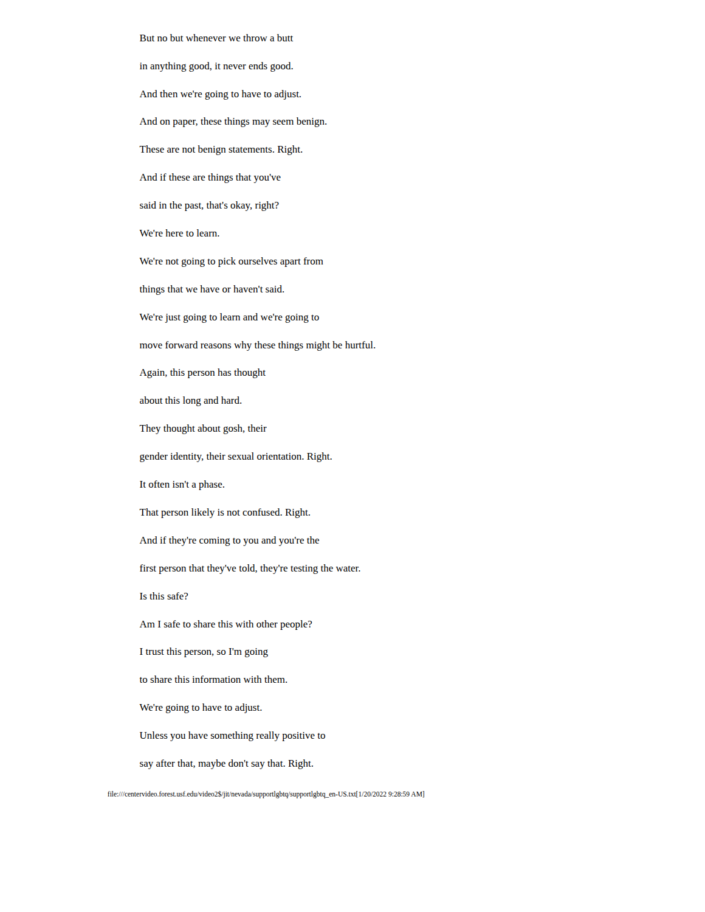But no but whenever we throw a butt
in anything good, it never ends good.
And then we're going to have to adjust.
And on paper, these things may seem benign.
These are not benign statements. Right.
And if these are things that you've
said in the past, that's okay, right?
We're here to learn.
We're not going to pick ourselves apart from
things that we have or haven't said.
We're just going to learn and we're going to
move forward reasons why these things might be hurtful.
Again, this person has thought
about this long and hard.
They thought about gosh, their
gender identity, their sexual orientation. Right.
It often isn't a phase.
That person likely is not confused. Right.
And if they're coming to you and you're the
first person that they've told, they're testing the water.
Is this safe?
Am I safe to share this with other people?
I trust this person, so I'm going
to share this information with them.
We're going to have to adjust.
Unless you have something really positive to
say after that, maybe don't say that. Right.
file:///centervideo.forest.usf.edu/video2$/jit/nevada/supportlgbtq/supportlgbtq_en-US.txt[1/20/2022 9:28:59 AM]